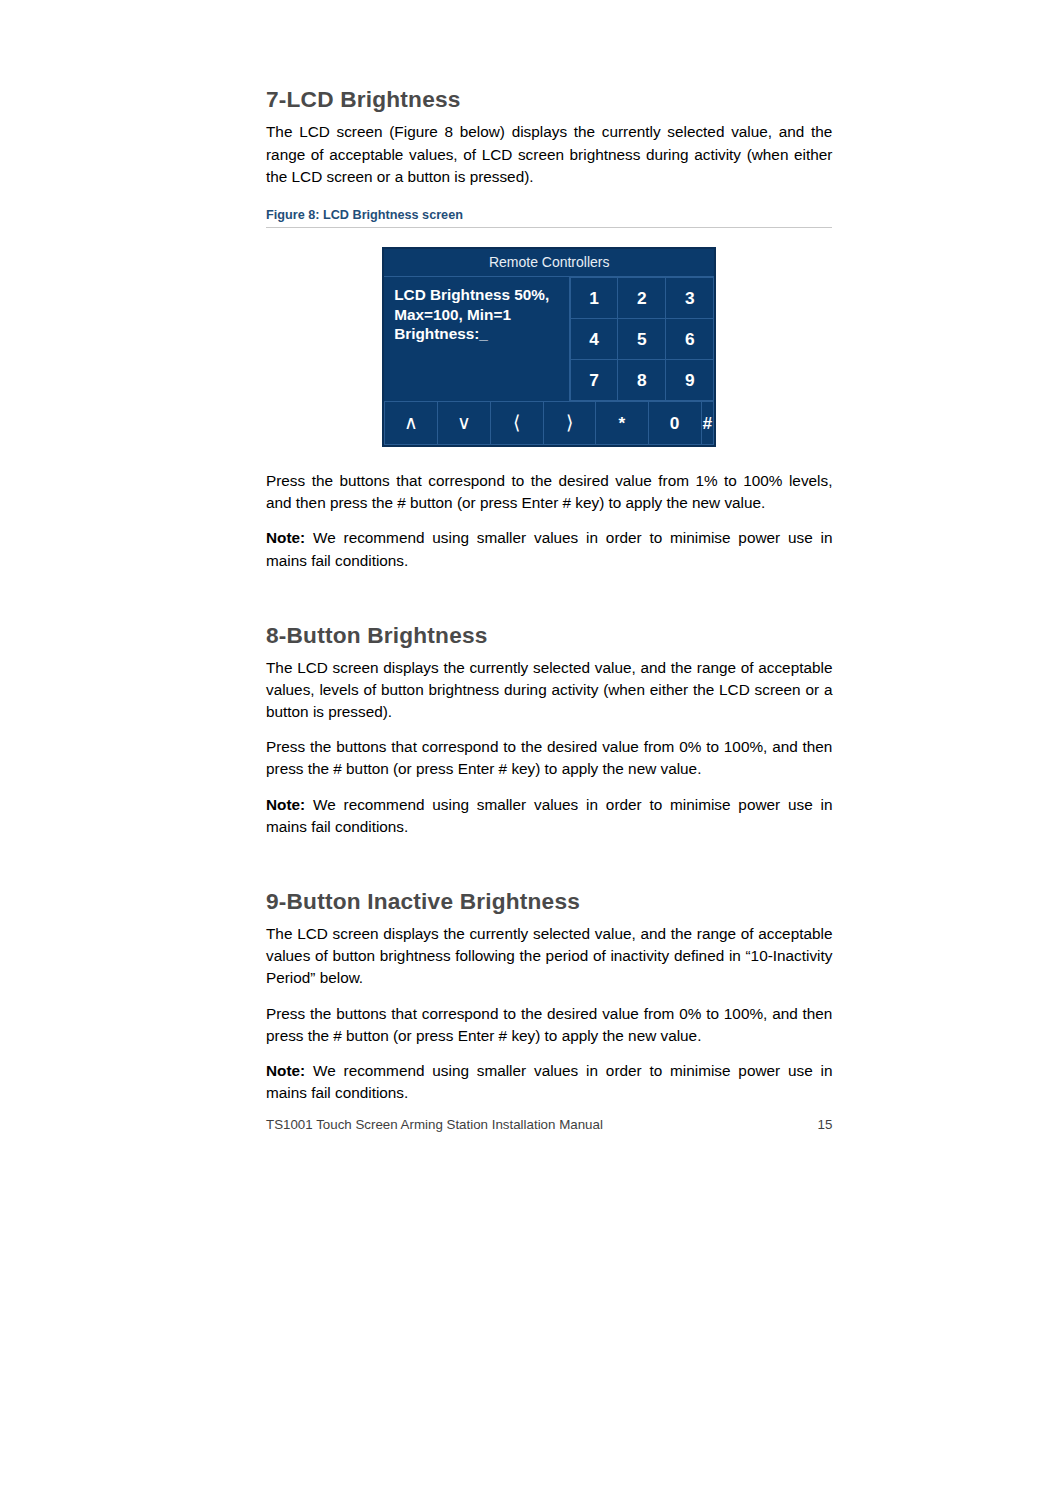7-LCD Brightness
The LCD screen (Figure 8 below) displays the currently selected value, and the range of acceptable values, of LCD screen brightness during activity (when either the LCD screen or a button is pressed).
Figure 8: LCD Brightness screen
Remote Controllers
LCD Brightness 50%,
Max=100, Min=1
Brightness:_
| 1 | 2 | 3 |
| 4 | 5 | 6 |
| 7 | 8 | 9 |
| ∧ | ∨ | ⟨ | ⟩ | * | 0 | # |
Press the buttons that correspond to the desired value from 1% to 100% levels, and then press the # button (or press Enter # key) to apply the new value.
Note: We recommend using smaller values in order to minimise power use in mains fail conditions.
8-Button Brightness
The LCD screen displays the currently selected value, and the range of acceptable values, levels of button brightness during activity (when either the LCD screen or a button is pressed).
Press the buttons that correspond to the desired value from 0% to 100%, and then press the # button (or press Enter # key) to apply the new value.
Note: We recommend using smaller values in order to minimise power use in mains fail conditions.
9-Button Inactive Brightness
The LCD screen displays the currently selected value, and the range of acceptable values of button brightness following the period of inactivity defined in “10-Inactivity Period” below.
Press the buttons that correspond to the desired value from 0% to 100%, and then press the # button (or press Enter # key) to apply the new value.
Note: We recommend using smaller values in order to minimise power use in mains fail conditions.
TS1001 Touch Screen Arming Station Installation Manual
15